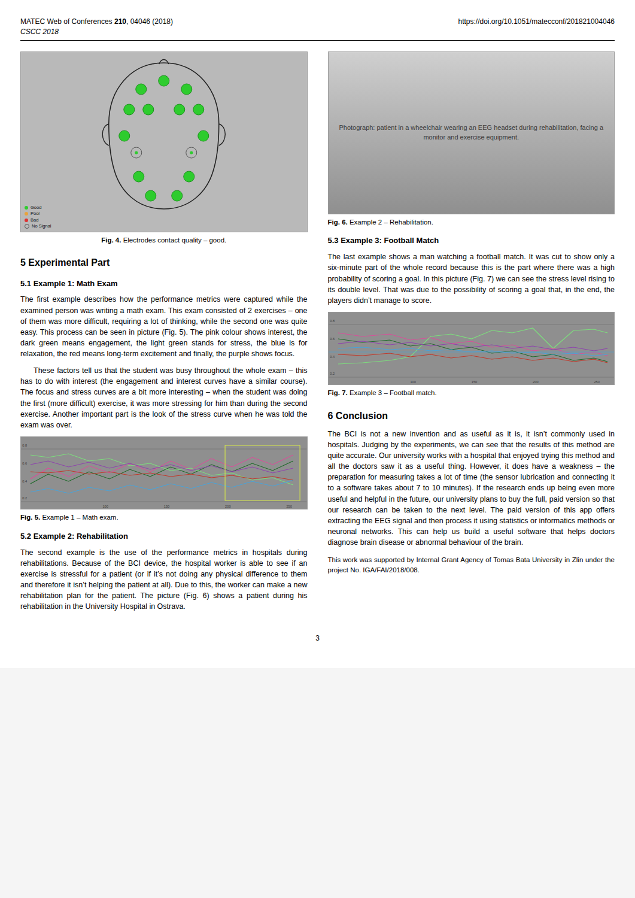MATEC Web of Conferences 210, 04046 (2018)
CSCC 2018
https://doi.org/10.1051/matecconf/201821004046
Good
Poor
Bad
No Signal
Fig. 4. Electrodes contact quality – good.
5 Experimental Part
5.1 Example 1: Math Exam
The first example describes how the performance metrics were captured while the examined person was writing a math exam. This exam consisted of 2 exercises – one of them was more difficult, requiring a lot of thinking, while the second one was quite easy. This process can be seen in picture (Fig. 5). The pink colour shows interest, the dark green means engagement, the light green stands for stress, the blue is for relaxation, the red means long-term excitement and finally, the purple shows focus.
These factors tell us that the student was busy throughout the whole exam – this has to do with interest (the engagement and interest curves have a similar course). The focus and stress curves are a bit more interesting – when the student was doing the first (more difficult) exercise, it was more stressing for him than during the second exercise. Another important part is the look of the stress curve when he was told the exam was over.
0.8 0.6 0.4 0.2 100 150 200 250
Fig. 5. Example 1 – Math exam.
5.2 Example 2: Rehabilitation
The second example is the use of the performance metrics in hospitals during rehabilitations. Because of the BCI device, the hospital worker is able to see if an exercise is stressful for a patient (or if it’s not doing any physical difference to them and therefore it isn’t helping the patient at all). Due to this, the worker can make a new rehabilitation plan for the patient. The picture (Fig. 6) shows a patient during his rehabilitation in the University Hospital in Ostrava.
Photograph: patient in a wheelchair wearing an EEG headset during rehabilitation, facing a monitor and exercise equipment.
Fig. 6. Example 2 – Rehabilitation.
5.3 Example 3: Football Match
The last example shows a man watching a football match. It was cut to show only a six-minute part of the whole record because this is the part where there was a high probability of scoring a goal. In this picture (Fig. 7) we can see the stress level rising to its double level. That was due to the possibility of scoring a goal that, in the end, the players didn’t manage to score.
0.8 0.6 0.4 0.2 100 150 200 250
Fig. 7. Example 3 – Football match.
6 Conclusion
The BCI is not a new invention and as useful as it is, it isn’t commonly used in hospitals. Judging by the experiments, we can see that the results of this method are quite accurate. Our university works with a hospital that enjoyed trying this method and all the doctors saw it as a useful thing. However, it does have a weakness – the preparation for measuring takes a lot of time (the sensor lubrication and connecting it to a software takes about 7 to 10 minutes). If the research ends up being even more useful and helpful in the future, our university plans to buy the full, paid version so that our research can be taken to the next level. The paid version of this app offers extracting the EEG signal and then process it using statistics or informatics methods or neuronal networks. This can help us build a useful software that helps doctors diagnose brain disease or abnormal behaviour of the brain.
This work was supported by Internal Grant Agency of Tomas Bata University in Zlin under the project No. IGA/FAI/2018/008.
3